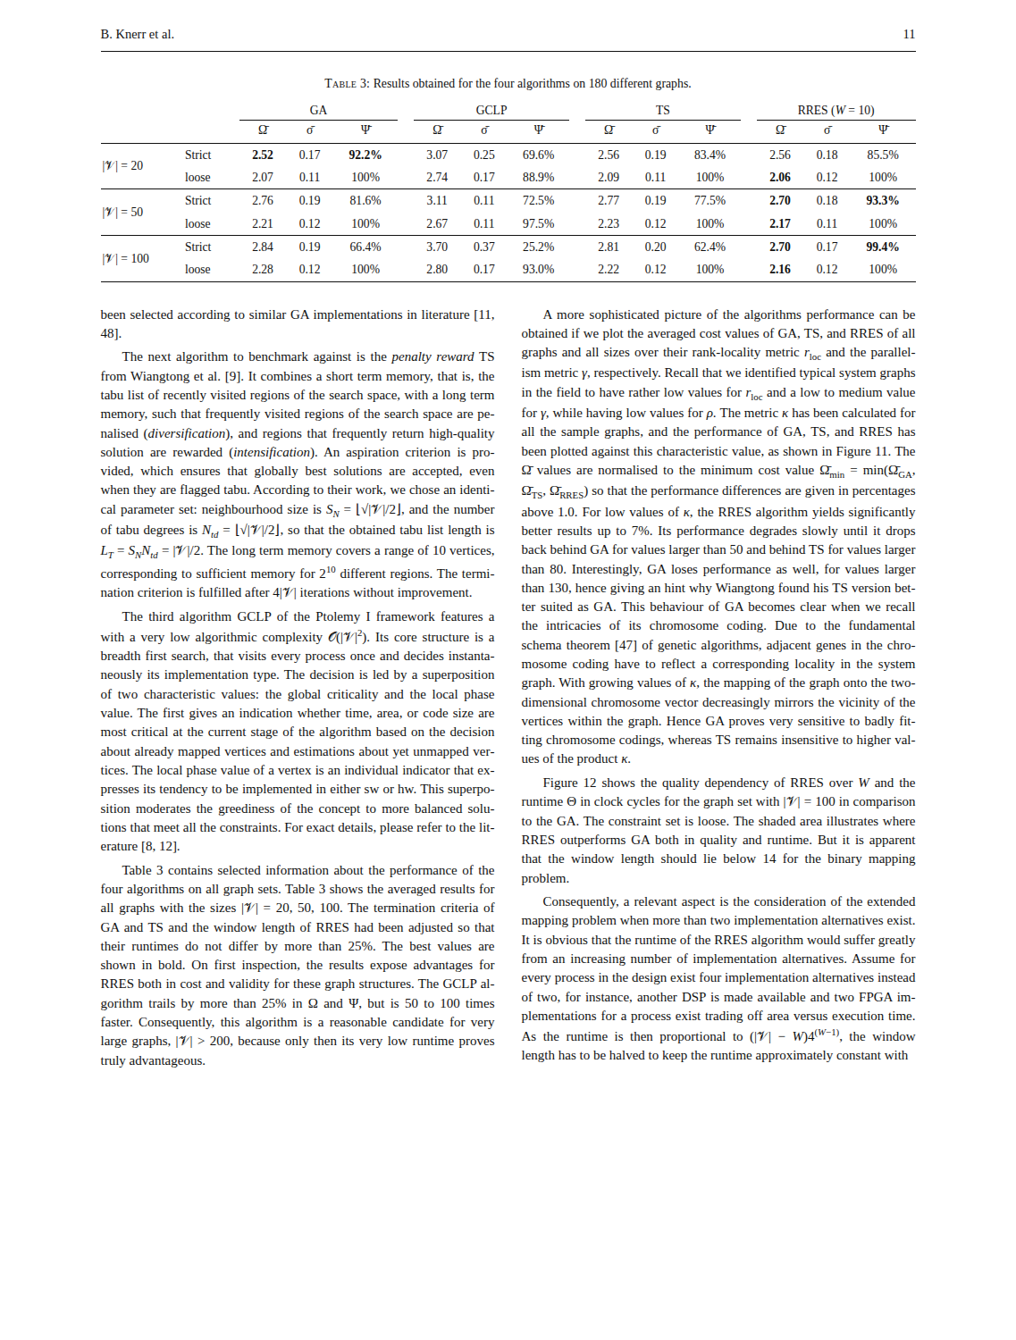B. Knerr et al. 11
Table 3: Results obtained for the four algorithms on 180 different graphs.
| | GA | | GCLP | | TS | | RRES ( W = 10) |
| --- | --- | --- | --- | --- | --- | --- | --- |
| | Ω̄ | σ̄ | Ψ̄ | | Ω̄ | σ̄ | Ψ̄ | | Ω̄ | σ̄ | Ψ̄ | | Ω̄ | σ̄ | Ψ̄ |
| /𝒱/ = 20 | Strict | 2.52 | 0.17 | 92.2% | | 3.07 | 0.25 | 69.6% | | 2.56 | 0.19 | 83.4% | | 2.56 | 0.18 | 85.5% |
| loose | 2.07 | 0.11 | 100% | | 2.74 | 0.17 | 88.9% | | 2.09 | 0.11 | 100% | | 2.06 | 0.12 | 100% |
| /𝒱/ = 50 | Strict | 2.76 | 0.19 | 81.6% | | 3.11 | 0.11 | 72.5% | | 2.77 | 0.19 | 77.5% | | 2.70 | 0.18 | 93.3% |
| loose | 2.21 | 0.12 | 100% | | 2.67 | 0.11 | 97.5% | | 2.23 | 0.12 | 100% | | 2.17 | 0.11 | 100% |
| /𝒱/ = 100 | Strict | 2.84 | 0.19 | 66.4% | | 3.70 | 0.37 | 25.2% | | 2.81 | 0.20 | 62.4% | | 2.70 | 0.17 | 99.4% |
| loose | 2.28 | 0.12 | 100% | | 2.80 | 0.17 | 93.0% | | 2.22 | 0.12 | 100% | | 2.16 | 0.12 | 100% |
been selected according to similar GA implementations in literature [11, 48].
The next algorithm to benchmark against is the penalty reward TS from Wiangtong et al. [9]. It combines a short term memory, that is, the tabu list of recently visited regions of the search space, with a long term memory, such that frequently visited regions of the search space are penalised (diversification), and regions that frequently return high-quality solution are rewarded (intensification). An aspiration criterion is provided, which ensures that globally best solutions are accepted, even when they are flagged tabu. According to their work, we chose an identical parameter set: neighbourhood size is SN = ⌊√|𝒱|/2⌋, and the number of tabu degrees is Ntd = ⌊√|𝒱|/2⌋, so that the obtained tabu list length is LT = SNNtd = |𝒱|/2. The long term memory covers a range of 10 vertices, corresponding to sufficient memory for 210 different regions. The termination criterion is fulfilled after 4|𝒱| iterations without improvement.
The third algorithm GCLP of the Ptolemy I framework features a with a very low algorithmic complexity 𝒪(|𝒱|2). Its core structure is a breadth first search, that visits every process once and decides instantaneously its implementation type. The decision is led by a superposition of two characteristic values: the global criticality and the local phase value. The first gives an indication whether time, area, or code size are most critical at the current stage of the algorithm based on the decision about already mapped vertices and estimations about yet unmapped vertices. The local phase value of a vertex is an individual indicator that expresses its tendency to be implemented in either sw or hw. This superposition moderates the greediness of the concept to more balanced solutions that meet all the constraints. For exact details, please refer to the literature [8, 12].
Table 3 contains selected information about the performance of the four algorithms on all graph sets. Table 3 shows the averaged results for all graphs with the sizes |𝒱| = 20, 50, 100. The termination criteria of GA and TS and the window length of RRES had been adjusted so that their runtimes do not differ by more than 25%. The best values are shown in bold. On first inspection, the results expose advantages for RRES both in cost and validity for these graph structures. The GCLP algorithm trails by more than 25% in Ω and Ψ, but is 50 to 100 times faster. Consequently, this algorithm is a reasonable candidate for very large graphs, |𝒱| > 200, because only then its very low runtime proves truly advantageous.
A more sophisticated picture of the algorithms performance can be obtained if we plot the averaged cost values of GA, TS, and RRES of all graphs and all sizes over their rank-locality metric rloc and the parallelism metric γ, respectively. Recall that we identified typical system graphs in the field to have rather low values for rloc and a low to medium value for γ, while having low values for ρ. The metric κ has been calculated for all the sample graphs, and the performance of GA, TS, and RRES has been plotted against this characteristic value, as shown in Figure 11. The Ω̄ values are normalised to the minimum cost value Ω̄min = min(Ω̄GA, Ω̄TS, Ω̄RRES) so that the performance differences are given in percentages above 1.0. For low values of κ, the RRES algorithm yields significantly better results up to 7%. Its performance degrades slowly until it drops back behind GA for values larger than 50 and behind TS for values larger than 80. Interestingly, GA loses performance as well, for values larger than 130, hence giving an hint why Wiangtong found his TS version better suited as GA. This behaviour of GA becomes clear when we recall the intricacies of its chromosome coding. Due to the fundamental schema theorem [47] of genetic algorithms, adjacent genes in the chromosome coding have to reflect a corresponding locality in the system graph. With growing values of κ, the mapping of the graph onto the two-dimensional chromosome vector decreasingly mirrors the vicinity of the vertices within the graph. Hence GA proves very sensitive to badly fitting chromosome codings, whereas TS remains insensitive to higher values of the product κ.
Figure 12 shows the quality dependency of RRES over W and the runtime Θ in clock cycles for the graph set with |𝒱| = 100 in comparison to the GA. The constraint set is loose. The shaded area illustrates where RRES outperforms GA both in quality and runtime. But it is apparent that the window length should lie below 14 for the binary mapping problem.
Consequently, a relevant aspect is the consideration of the extended mapping problem when more than two implementation alternatives exist. It is obvious that the runtime of the RRES algorithm would suffer greatly from an increasing number of implementation alternatives. Assume for every process in the design exist four implementation alternatives instead of two, for instance, another DSP is made available and two FPGA implementations for a process exist trading off area versus execution time. As the runtime is then proportional to (|𝒱| − W)4(W−1), the window length has to be halved to keep the runtime approximately constant with